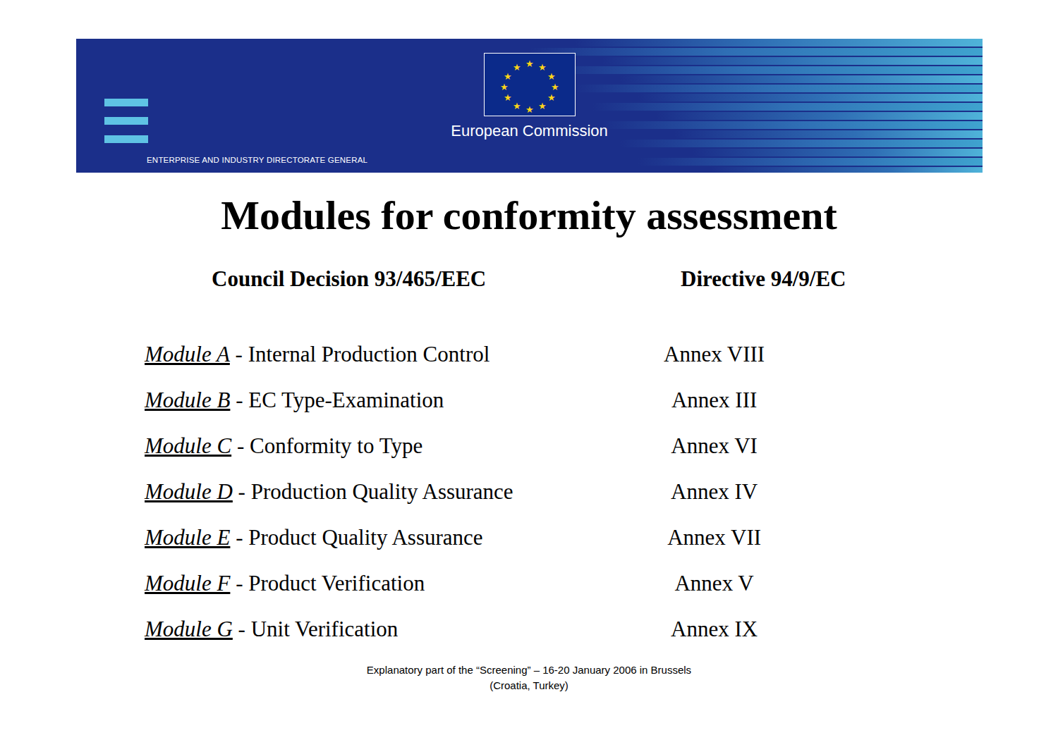★ ★ ★ ★ ★ ★ ★ ★ ★ ★ ★ ★
European Commission
ENTERPRISE AND INDUSTRY DIRECTORATE GENERAL
Modules for conformity assessment
Council Decision 93/465/EEC Directive 94/9/EC
| Module A - Internal Production Control | Annex VIII |
| Module B - EC Type-Examination | Annex III |
| Module C - Conformity to Type | Annex VI |
| Module D - Production Quality Assurance | Annex IV |
| Module E - Product Quality Assurance | Annex VII |
| Module F - Product Verification | Annex V |
| Module G - Unit Verification | Annex IX |
Explanatory part of the “Screening” – 16-20 January 2006 in Brussels
(Croatia, Turkey)